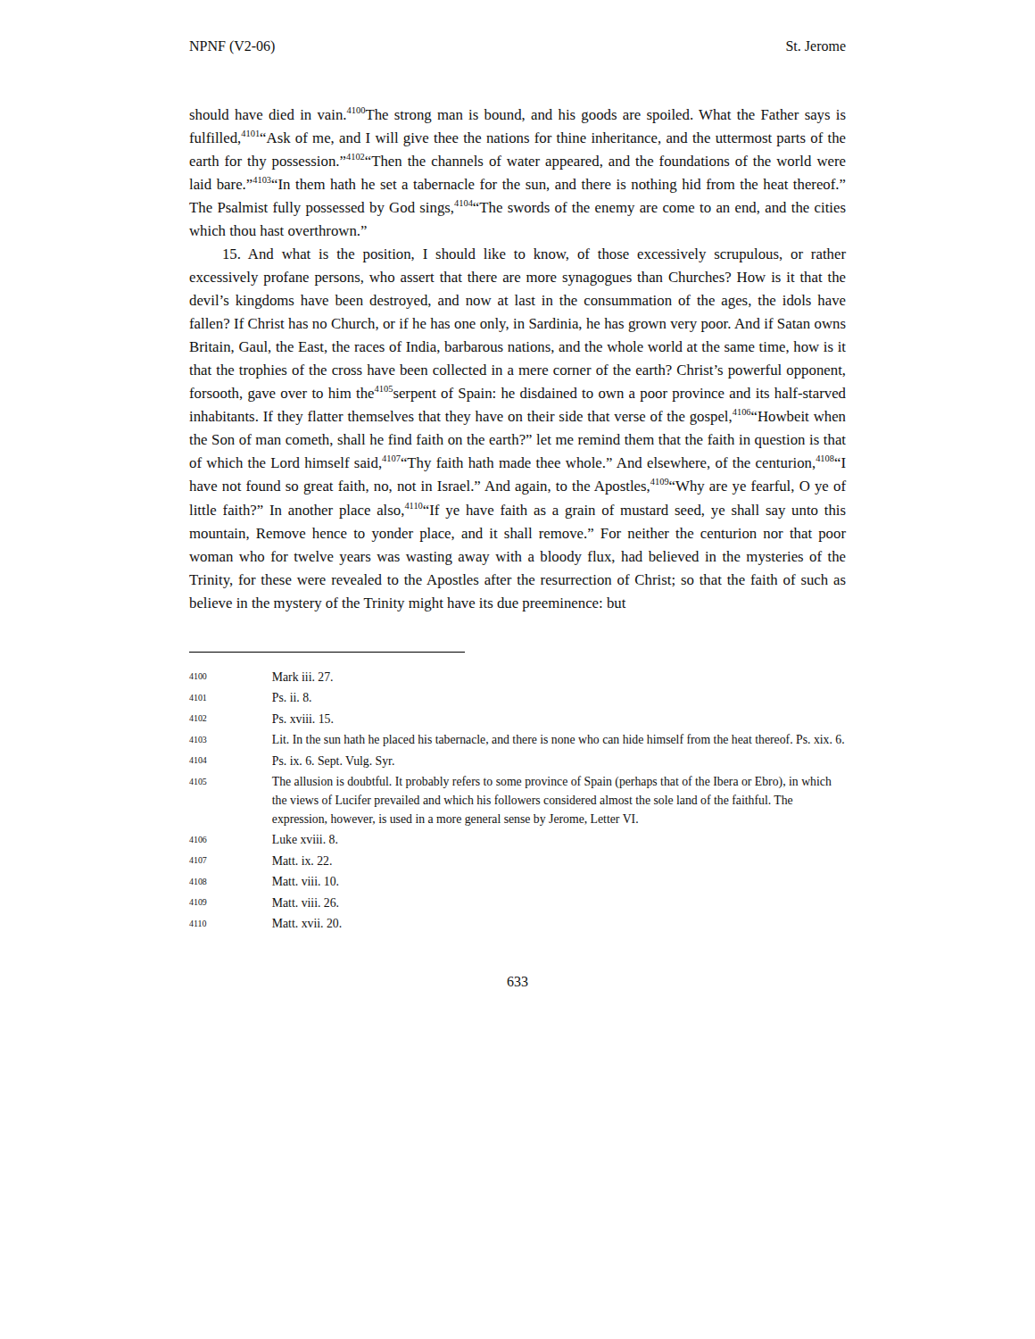NPNF (V2-06) St. Jerome
should have died in vain.4100The strong man is bound, and his goods are spoiled. What the Father says is fulfilled,4101“Ask of me, and I will give thee the nations for thine inheritance, and the uttermost parts of the earth for thy possession.”4102“Then the channels of water appeared, and the foundations of the world were laid bare.”4103“In them hath he set a tabernacle for the sun, and there is nothing hid from the heat thereof.” The Psalmist fully possessed by God sings,4104“The swords of the enemy are come to an end, and the cities which thou hast overthrown.”
15. And what is the position, I should like to know, of those excessively scrupulous, or rather excessively profane persons, who assert that there are more synagogues than Churches? How is it that the devil’s kingdoms have been destroyed, and now at last in the consummation of the ages, the idols have fallen? If Christ has no Church, or if he has one only, in Sardinia, he has grown very poor. And if Satan owns Britain, Gaul, the East, the races of India, barbarous nations, and the whole world at the same time, how is it that the trophies of the cross have been collected in a mere corner of the earth? Christ’s powerful opponent, forsooth, gave over to him the4105serpent of Spain: he disdained to own a poor province and its half-starved inhabitants. If they flatter themselves that they have on their side that verse of the gospel,4106“Howbeit when the Son of man cometh, shall he find faith on the earth?” let me remind them that the faith in question is that of which the Lord himself said,4107“Thy faith hath made thee whole.” And elsewhere, of the centurion,4108“I have not found so great faith, no, not in Israel.” And again, to the Apostles,4109“Why are ye fearful, O ye of little faith?” In another place also,4110“If ye have faith as a grain of mustard seed, ye shall say unto this mountain, Remove hence to yonder place, and it shall remove.” For neither the centurion nor that poor woman who for twelve years was wasting away with a bloody flux, had believed in the mysteries of the Trinity, for these were revealed to the Apostles after the resurrection of Christ; so that the faith of such as believe in the mystery of the Trinity might have its due preeminence: but
4100 Mark iii. 27.
4101 Ps. ii. 8.
4102 Ps. xviii. 15.
4103 Lit. In the sun hath he placed his tabernacle, and there is none who can hide himself from the heat thereof. Ps. xix. 6.
4104 Ps. ix. 6. Sept. Vulg. Syr.
4105 The allusion is doubtful. It probably refers to some province of Spain (perhaps that of the Ibera or Ebro), in which the views of Lucifer prevailed and which his followers considered almost the sole land of the faithful. The expression, however, is used in a more general sense by Jerome, Letter VI.
4106 Luke xviii. 8.
4107 Matt. ix. 22.
4108 Matt. viii. 10.
4109 Matt. viii. 26.
4110 Matt. xvii. 20.
633